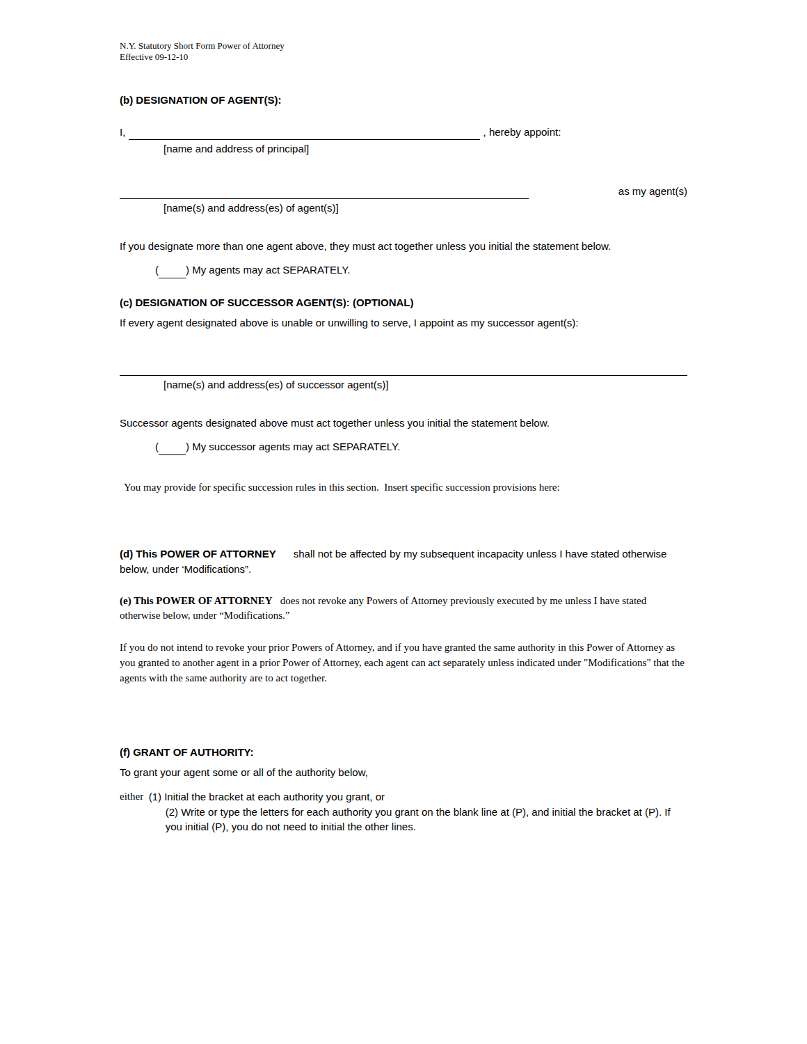N.Y. Statutory Short Form Power of Attorney
Effective 09-12-10
(b) DESIGNATION OF AGENT(S):
I, , hereby appoint: [name and address of principal]
as my agent(s)
[name(s) and address(es) of agent(s)]
If you designate more than one agent above, they must act together unless you initial the statement below.
( ) My agents may act SEPARATELY.
(c) DESIGNATION OF SUCCESSOR AGENT(S): (OPTIONAL)
If every agent designated above is unable or unwilling to serve, I appoint as my successor agent(s):
[name(s) and address(es) of successor agent(s)]
Successor agents designated above must act together unless you initial the statement below.
( ) My successor agents may act SEPARATELY.
You may provide for specific succession rules in this section. Insert specific succession provisions here:
(d) This POWER OF ATTORNEY shall not be affected by my subsequent incapacity unless I have stated otherwise below, under ‘Modifications”.
(e) This POWER OF ATTORNEY does not revoke any Powers of Attorney previously executed by me unless I have stated otherwise below, under “Modifications.”
If you do not intend to revoke your prior Powers of Attorney, and if you have granted the same authority in this Power of Attorney as you granted to another agent in a prior Power of Attorney, each agent can act separately unless indicated under "Modifications" that the agents with the same authority are to act together.
(f) GRANT OF AUTHORITY:
To grant your agent some or all of the authority below,
either
(1) Initial the bracket at each authority you grant, or
(2) Write or type the letters for each authority you grant on the blank line at (P), and initial the bracket at (P). If you initial (P), you do not need to initial the other lines.